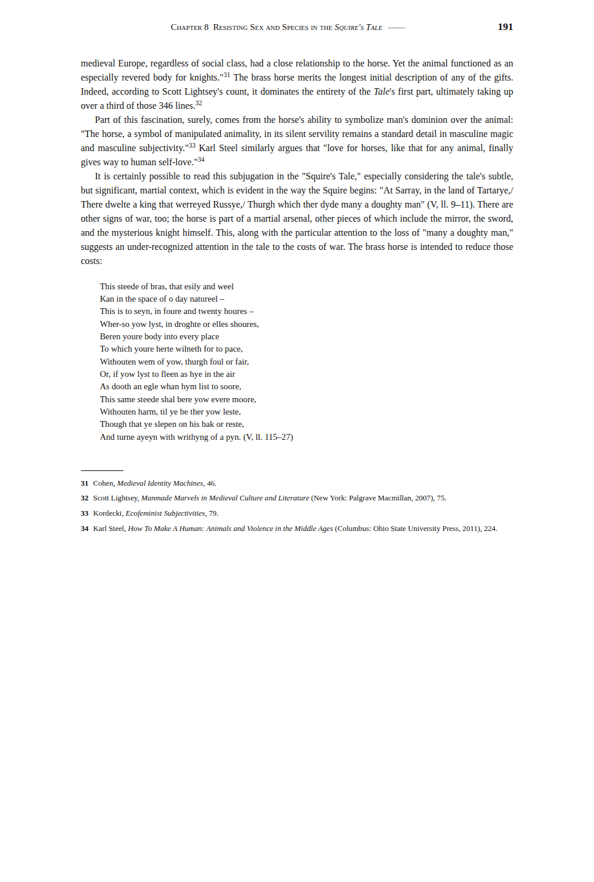Chapter 8 Resisting Sex and Species in the Squire's Tale —— 191
medieval Europe, regardless of social class, had a close relationship to the horse. Yet the animal functioned as an especially revered body for knights."31 The brass horse merits the longest initial description of any of the gifts. Indeed, according to Scott Lightsey's count, it dominates the entirety of the Tale's first part, ultimately taking up over a third of those 346 lines.32
Part of this fascination, surely, comes from the horse's ability to symbolize man's dominion over the animal: "The horse, a symbol of manipulated animality, in its silent servility remains a standard detail in masculine magic and masculine subjectivity."33 Karl Steel similarly argues that "love for horses, like that for any animal, finally gives way to human self-love."34
It is certainly possible to read this subjugation in the "Squire's Tale," especially considering the tale's subtle, but significant, martial context, which is evident in the way the Squire begins: "At Sarray, in the land of Tartarye,/ There dwelte a king that werreyed Russye,/ Thurgh which ther dyde many a doughty man" (V, ll. 9–11). There are other signs of war, too; the horse is part of a martial arsenal, other pieces of which include the mirror, the sword, and the mysterious knight himself. This, along with the particular attention to the loss of "many a doughty man," suggests an under-recognized attention in the tale to the costs of war. The brass horse is intended to reduce those costs:
This steede of bras, that esily and weel Kan in the space of o day natureel – This is to seyn, in foure and twenty houres – Wher-so yow lyst, in droghte or elles shoures, Beren youre body into every place To which youre herte wilneth for to pace, Withouten wem of yow, thurgh foul or fair, Or, if yow lyst to fleen as hye in the air As dooth an egle whan hym list to soore, This same steede shal bere yow evere moore, Withouten harm, til ye be ther yow leste, Though that ye slepen on his bak or reste, And turne ayeyn with writhyng of a pyn. (V, ll. 115–27)
31 Cohen, Medieval Identity Machines, 46.
32 Scott Lightsey, Manmade Marvels in Medieval Culture and Literature (New York: Palgrave Macmillan, 2007), 75.
33 Kordecki, Ecofeminist Subjectivities, 79.
34 Karl Steel, How To Make A Human: Animals and Violence in the Middle Ages (Columbus: Ohio State University Press, 2011), 224.